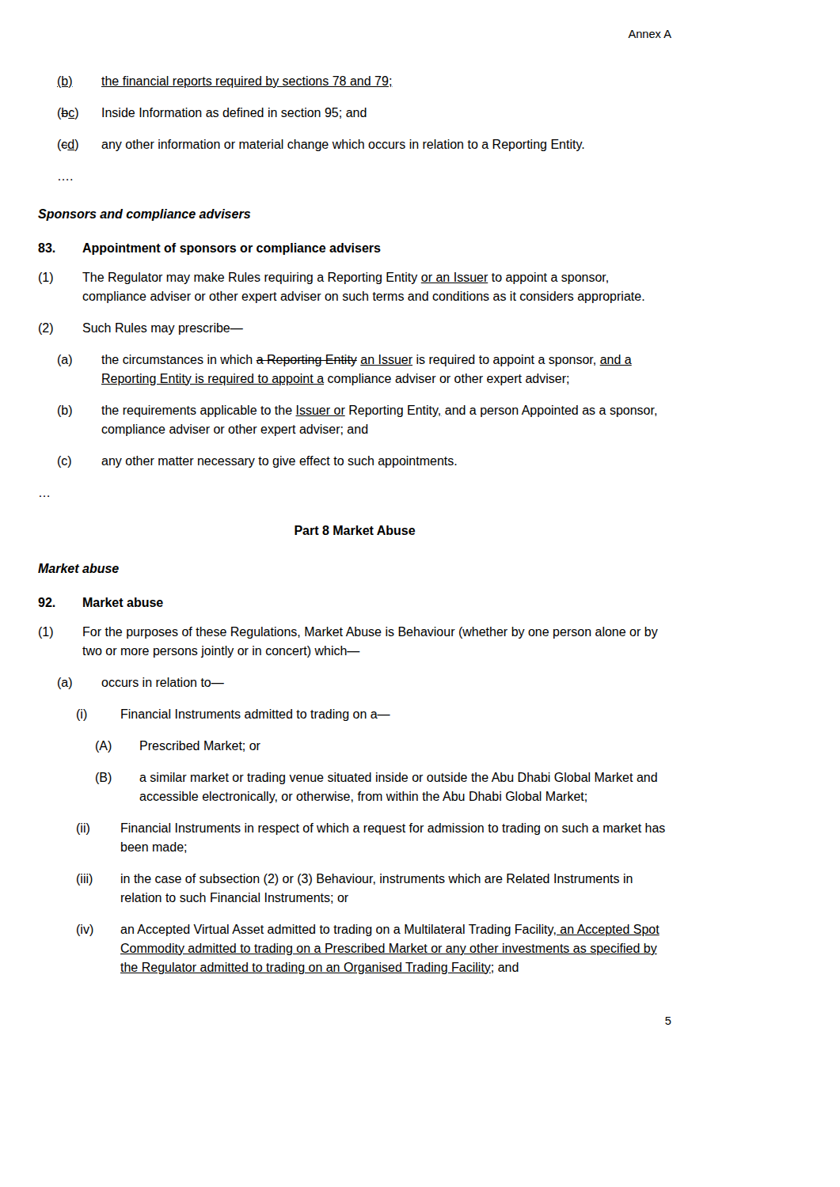Annex A
(b)
the financial reports required by sections 78 and 79;
(bc)
Inside Information as defined in section 95; and
(cd)
any other information or material change which occurs in relation to a Reporting Entity.
….
Sponsors and compliance advisers
83. Appointment of sponsors or compliance advisers
(1)
The Regulator may make Rules requiring a Reporting Entity or an Issuer to appoint a sponsor, compliance adviser or other expert adviser on such terms and conditions as it considers appropriate.
(2)
Such Rules may prescribe—
(a)
the circumstances in which a Reporting Entity an Issuer is required to appoint a sponsor, and a Reporting Entity is required to appoint a compliance adviser or other expert adviser;
(b)
the requirements applicable to the Issuer or Reporting Entity, and a person Appointed as a sponsor, compliance adviser or other expert adviser; and
(c)
any other matter necessary to give effect to such appointments.
…
Part 8 Market Abuse
Market abuse
92. Market abuse
(1)
For the purposes of these Regulations, Market Abuse is Behaviour (whether by one person alone or by two or more persons jointly or in concert) which—
(a)
occurs in relation to—
(i)
Financial Instruments admitted to trading on a—
(A)
Prescribed Market; or
(B)
a similar market or trading venue situated inside or outside the Abu Dhabi Global Market and accessible electronically, or otherwise, from within the Abu Dhabi Global Market;
(ii)
Financial Instruments in respect of which a request for admission to trading on such a market has been made;
(iii)
in the case of subsection (2) or (3) Behaviour, instruments which are Related Instruments in relation to such Financial Instruments; or
(iv)
an Accepted Virtual Asset admitted to trading on a Multilateral Trading Facility, an Accepted Spot Commodity admitted to trading on a Prescribed Market or any other investments as specified by the Regulator admitted to trading on an Organised Trading Facility; and
5